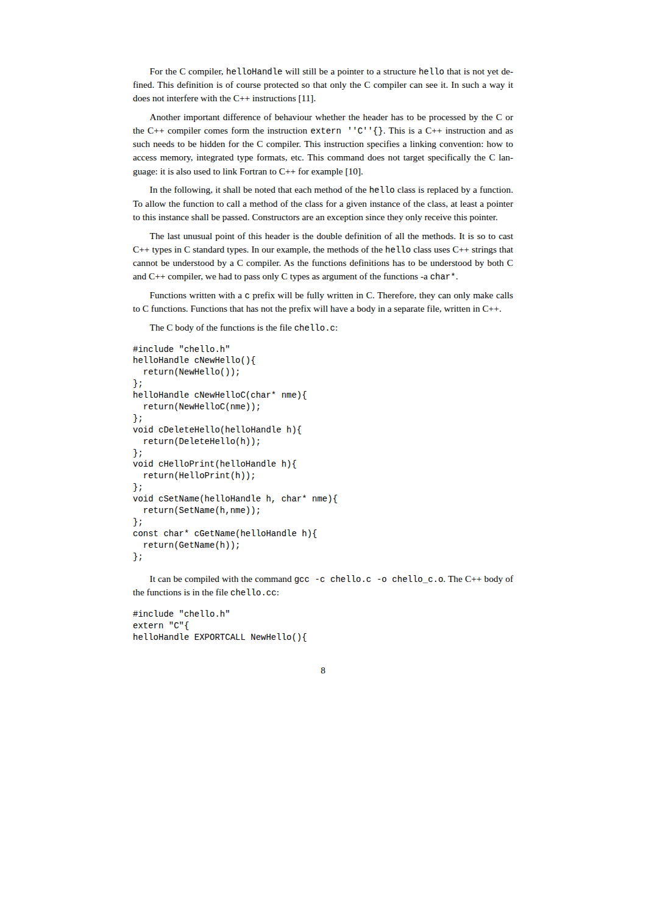For the C compiler, helloHandle will still be a pointer to a structure hello that is not yet defined. This definition is of course protected so that only the C compiler can see it. In such a way it does not interfere with the C++ instructions [11].
Another important difference of behaviour whether the header has to be processed by the C or the C++ compiler comes form the instruction extern ''C''{}. This is a C++ instruction and as such needs to be hidden for the C compiler. This instruction specifies a linking convention: how to access memory, integrated type formats, etc. This command does not target specifically the C language: it is also used to link Fortran to C++ for example [10].
In the following, it shall be noted that each method of the hello class is replaced by a function. To allow the function to call a method of the class for a given instance of the class, at least a pointer to this instance shall be passed. Constructors are an exception since they only receive this pointer.
The last unusual point of this header is the double definition of all the methods. It is so to cast C++ types in C standard types. In our example, the methods of the hello class uses C++ strings that cannot be understood by a C compiler. As the functions definitions has to be understood by both C and C++ compiler, we had to pass only C types as argument of the functions -a char*.
Functions written with a c prefix will be fully written in C. Therefore, they can only make calls to C functions. Functions that has not the prefix will have a body in a separate file, written in C++.
The C body of the functions is the file chello.c:
#include "chello.h"
helloHandle cNewHello(){
  return(NewHello());
};
helloHandle cNewHelloC(char* nme){
  return(NewHelloC(nme));
};
void cDeleteHello(helloHandle h){
  return(DeleteHello(h));
};
void cHelloPrint(helloHandle h){
  return(HelloPrint(h));
};
void cSetName(helloHandle h, char* nme){
  return(SetName(h,nme));
};
const char* cGetName(helloHandle h){
  return(GetName(h));
};
It can be compiled with the command gcc -c chello.c -o chello_c.o. The C++ body of the functions is in the file chello.cc:
#include "chello.h"
extern "C"{
helloHandle EXPORTCALL NewHello(){
8